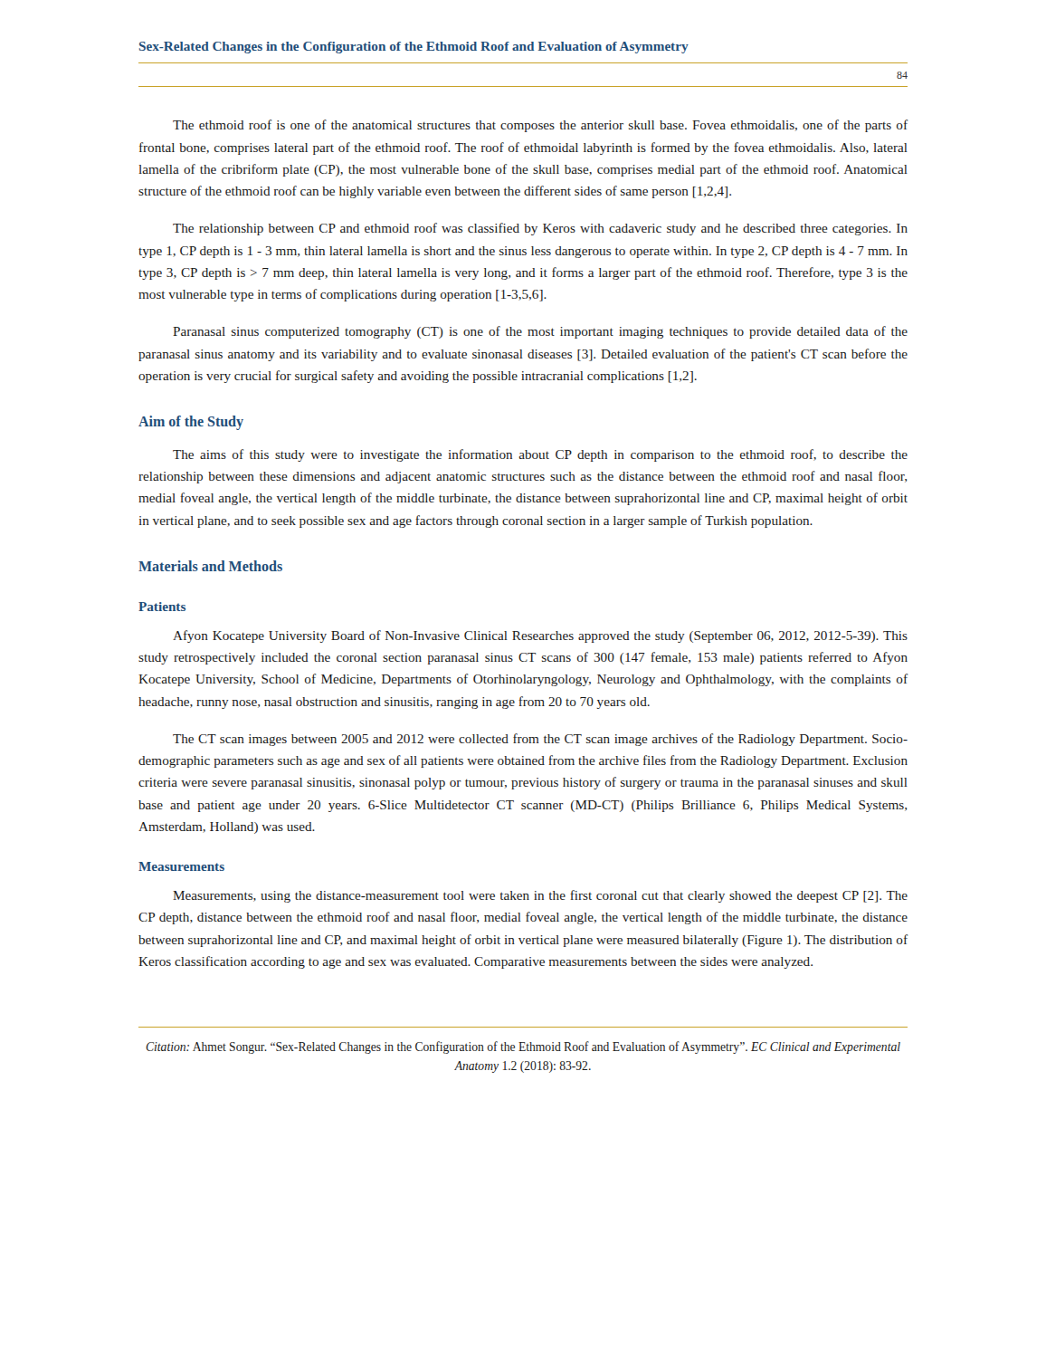Sex-Related Changes in the Configuration of the Ethmoid Roof and Evaluation of Asymmetry
84
The ethmoid roof is one of the anatomical structures that composes the anterior skull base. Fovea ethmoidalis, one of the parts of frontal bone, comprises lateral part of the ethmoid roof. The roof of ethmoidal labyrinth is formed by the fovea ethmoidalis. Also, lateral lamella of the cribriform plate (CP), the most vulnerable bone of the skull base, comprises medial part of the ethmoid roof. Anatomical structure of the ethmoid roof can be highly variable even between the different sides of same person [1,2,4].
The relationship between CP and ethmoid roof was classified by Keros with cadaveric study and he described three categories. In type 1, CP depth is 1 - 3 mm, thin lateral lamella is short and the sinus less dangerous to operate within. In type 2, CP depth is 4 - 7 mm. In type 3, CP depth is > 7 mm deep, thin lateral lamella is very long, and it forms a larger part of the ethmoid roof. Therefore, type 3 is the most vulnerable type in terms of complications during operation [1-3,5,6].
Paranasal sinus computerized tomography (CT) is one of the most important imaging techniques to provide detailed data of the paranasal sinus anatomy and its variability and to evaluate sinonasal diseases [3]. Detailed evaluation of the patient's CT scan before the operation is very crucial for surgical safety and avoiding the possible intracranial complications [1,2].
Aim of the Study
The aims of this study were to investigate the information about CP depth in comparison to the ethmoid roof, to describe the relationship between these dimensions and adjacent anatomic structures such as the distance between the ethmoid roof and nasal floor, medial foveal angle, the vertical length of the middle turbinate, the distance between suprahorizontal line and CP, maximal height of orbit in vertical plane, and to seek possible sex and age factors through coronal section in a larger sample of Turkish population.
Materials and Methods
Patients
Afyon Kocatepe University Board of Non-Invasive Clinical Researches approved the study (September 06, 2012, 2012-5-39). This study retrospectively included the coronal section paranasal sinus CT scans of 300 (147 female, 153 male) patients referred to Afyon Kocatepe University, School of Medicine, Departments of Otorhinolaryngology, Neurology and Ophthalmology, with the complaints of headache, runny nose, nasal obstruction and sinusitis, ranging in age from 20 to 70 years old.
The CT scan images between 2005 and 2012 were collected from the CT scan image archives of the Radiology Department. Socio-demographic parameters such as age and sex of all patients were obtained from the archive files from the Radiology Department. Exclusion criteria were severe paranasal sinusitis, sinonasal polyp or tumour, previous history of surgery or trauma in the paranasal sinuses and skull base and patient age under 20 years. 6-Slice Multidetector CT scanner (MD-CT) (Philips Brilliance 6, Philips Medical Systems, Amsterdam, Holland) was used.
Measurements
Measurements, using the distance-measurement tool were taken in the first coronal cut that clearly showed the deepest CP [2]. The CP depth, distance between the ethmoid roof and nasal floor, medial foveal angle, the vertical length of the middle turbinate, the distance between suprahorizontal line and CP, and maximal height of orbit in vertical plane were measured bilaterally (Figure 1). The distribution of Keros classification according to age and sex was evaluated. Comparative measurements between the sides were analyzed.
Citation: Ahmet Songur. “Sex-Related Changes in the Configuration of the Ethmoid Roof and Evaluation of Asymmetry”. EC Clinical and Experimental Anatomy 1.2 (2018): 83-92.